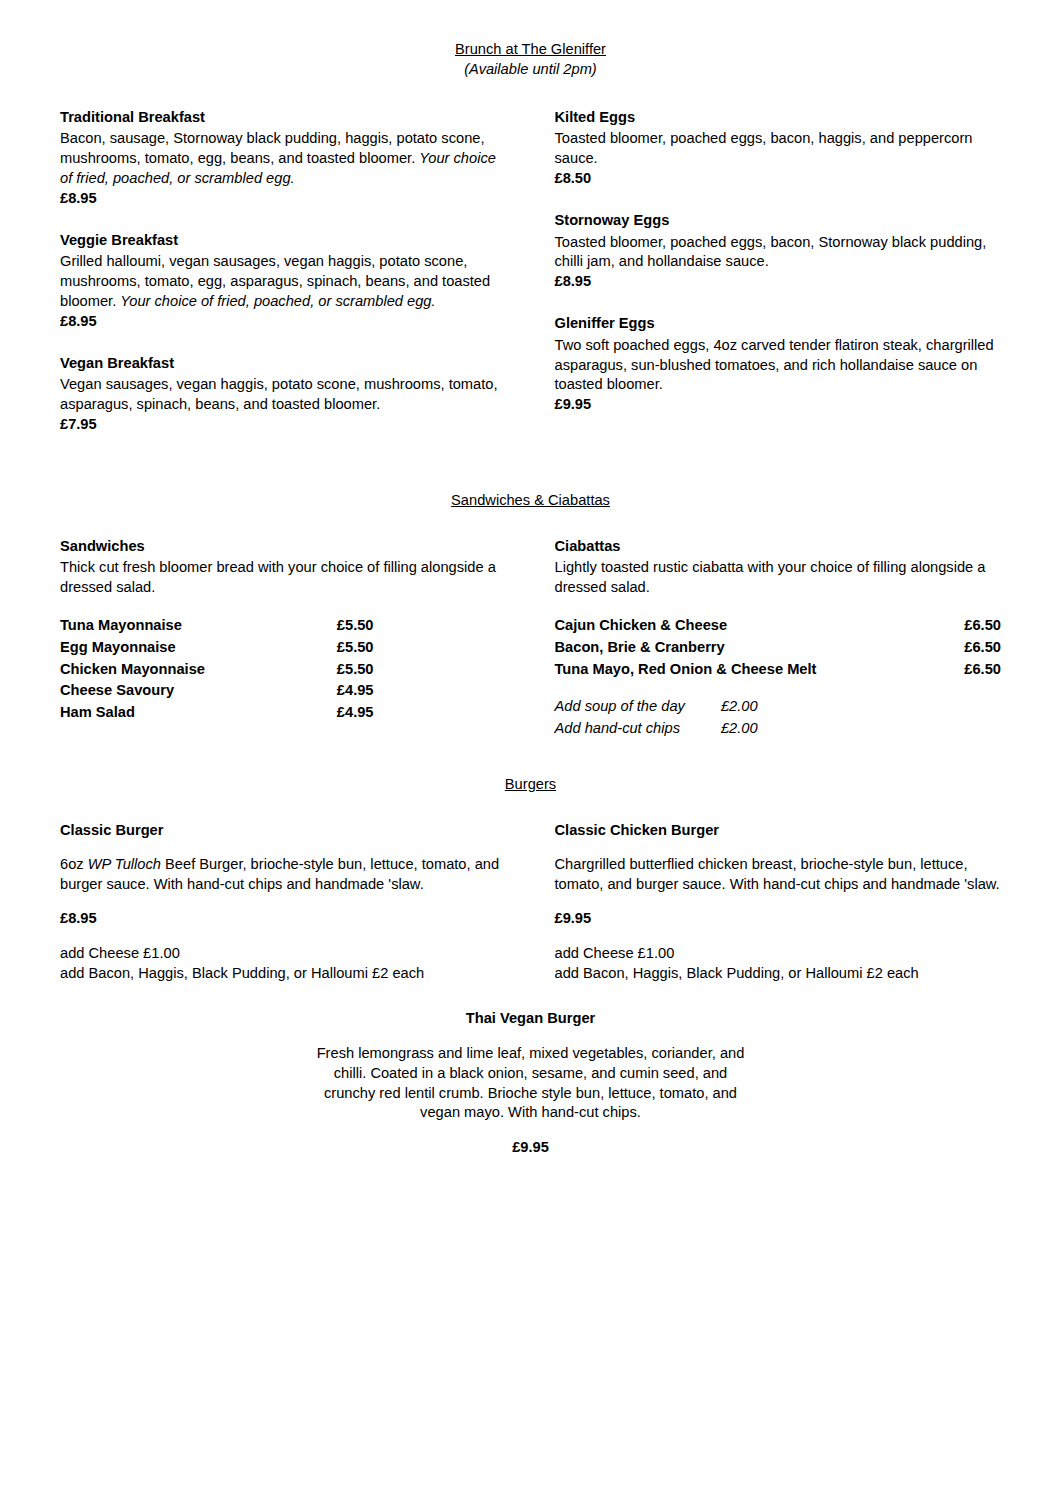Brunch at The Gleniffer
(Available until 2pm)
Traditional Breakfast
Bacon, sausage, Stornoway black pudding, haggis, potato scone, mushrooms, tomato, egg, beans, and toasted bloomer. Your choice of fried, poached, or scrambled egg.
£8.95
Veggie Breakfast
Grilled halloumi, vegan sausages, vegan haggis, potato scone, mushrooms, tomato, egg, asparagus, spinach, beans, and toasted bloomer. Your choice of fried, poached, or scrambled egg.
£8.95
Vegan Breakfast
Vegan sausages, vegan haggis, potato scone, mushrooms, tomato, asparagus, spinach, beans, and toasted bloomer.
£7.95
Kilted Eggs
Toasted bloomer, poached eggs, bacon, haggis, and peppercorn sauce.
£8.50
Stornoway Eggs
Toasted bloomer, poached eggs, bacon, Stornoway black pudding, chilli jam, and hollandaise sauce.
£8.95
Gleniffer Eggs
Two soft poached eggs, 4oz carved tender flatiron steak, chargrilled asparagus, sun-blushed tomatoes, and rich hollandaise sauce on toasted bloomer.
£9.95
Sandwiches & Ciabattas
Sandwiches
Thick cut fresh bloomer bread with your choice of filling alongside a dressed salad.
| Tuna Mayonnaise | £5.50 |
| Egg Mayonnaise | £5.50 |
| Chicken Mayonnaise | £5.50 |
| Cheese Savoury | £4.95 |
| Ham Salad | £4.95 |
Ciabattas
Lightly toasted rustic ciabatta with your choice of filling alongside a dressed salad.
| Cajun Chicken & Cheese | £6.50 |
| Bacon, Brie & Cranberry | £6.50 |
| Tuna Mayo, Red Onion & Cheese Melt | £6.50 |
| Add soup of the day | £2.00 |
| Add hand-cut chips | £2.00 |
Burgers
Classic Burger
6oz WP Tulloch Beef Burger, brioche-style bun, lettuce, tomato, and burger sauce. With hand-cut chips and handmade 'slaw.
£8.95
add Cheese £1.00
add Bacon, Haggis, Black Pudding, or Halloumi £2 each
Classic Chicken Burger
Chargrilled butterflied chicken breast, brioche-style bun, lettuce, tomato, and burger sauce. With hand-cut chips and handmade 'slaw.
£9.95
add Cheese £1.00
add Bacon, Haggis, Black Pudding, or Halloumi £2 each
Thai Vegan Burger
Fresh lemongrass and lime leaf, mixed vegetables, coriander, and chilli. Coated in a black onion, sesame, and cumin seed, and crunchy red lentil crumb. Brioche style bun, lettuce, tomato, and vegan mayo. With hand-cut chips.
£9.95